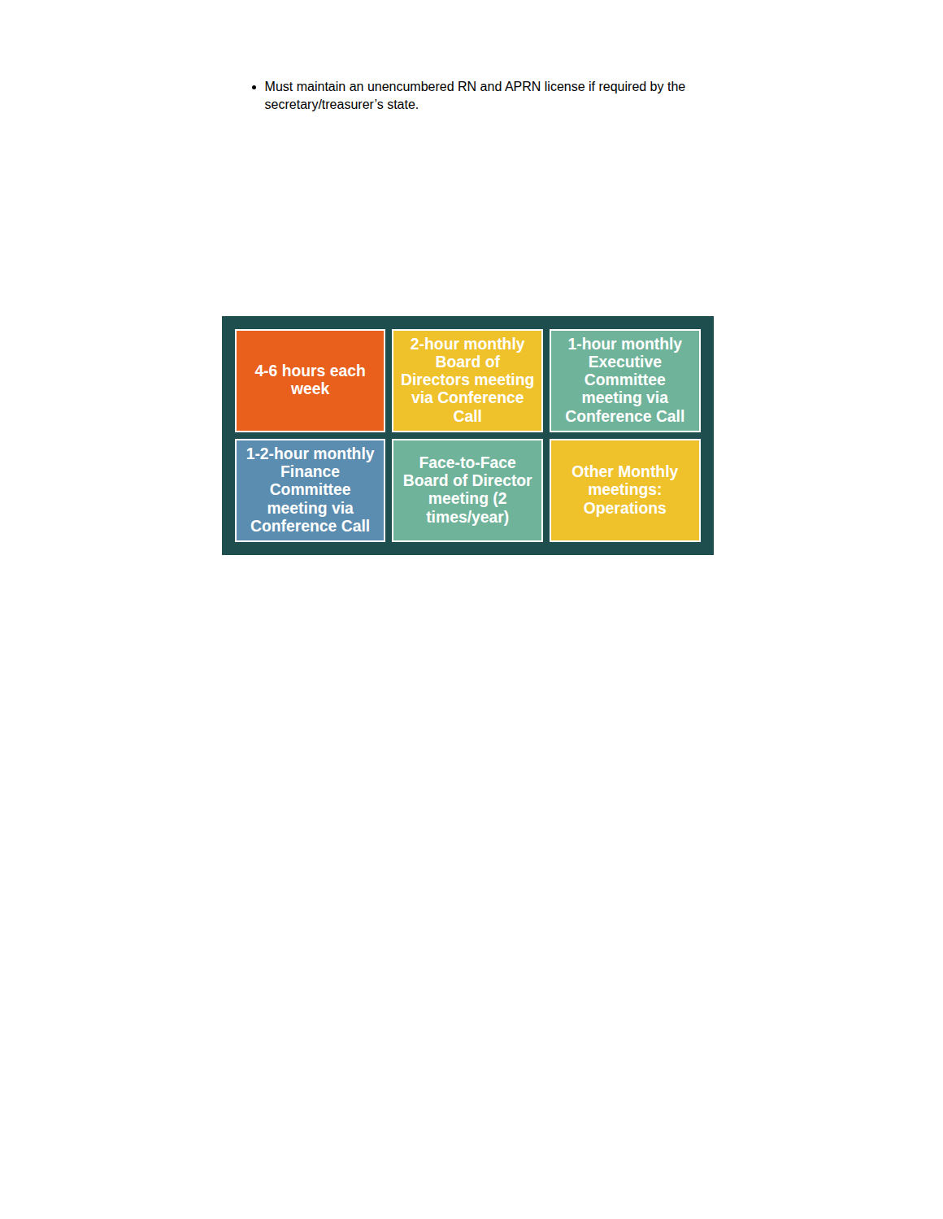Must maintain an unencumbered RN and APRN license if required by the secretary/treasurer’s state.
| 4-6 hours each week | 2-hour monthly Board of Directors meeting via Conference Call | 1-hour monthly Executive Committee meeting via Conference Call |
| 1-2-hour monthly Finance Committee meeting via Conference Call | Face-to-Face Board of Director meeting (2 times/year) | Other Monthly meetings: Operations |